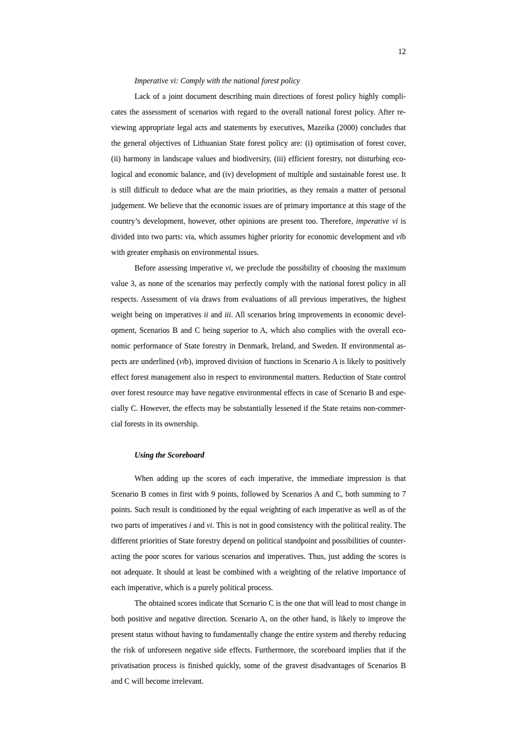12
Imperative vi: Comply with the national forest policy
Lack of a joint document describing main directions of forest policy highly complicates the assessment of scenarios with regard to the overall national forest policy. After reviewing appropriate legal acts and statements by executives, Mazeika (2000) concludes that the general objectives of Lithuanian State forest policy are: (i) optimisation of forest cover, (ii) harmony in landscape values and biodiversity, (iii) efficient forestry, not disturbing ecological and economic balance, and (iv) development of multiple and sustainable forest use. It is still difficult to deduce what are the main priorities, as they remain a matter of personal judgement. We believe that the economic issues are of primary importance at this stage of the country’s development, however, other opinions are present too. Therefore, imperative vi is divided into two parts: via, which assumes higher priority for economic development and vib with greater emphasis on environmental issues.
Before assessing imperative vi, we preclude the possibility of choosing the maximum value 3, as none of the scenarios may perfectly comply with the national forest policy in all respects. Assessment of via draws from evaluations of all previous imperatives, the highest weight being on imperatives ii and iii. All scenarios bring improvements in economic development, Scenarios B and C being superior to A, which also complies with the overall economic performance of State forestry in Denmark, Ireland, and Sweden. If environmental aspects are underlined (vib), improved division of functions in Scenario A is likely to positively effect forest management also in respect to environmental matters. Reduction of State control over forest resource may have negative environmental effects in case of Scenario B and especially C. However, the effects may be substantially lessened if the State retains non-commercial forests in its ownership.
Using the Scoreboard
When adding up the scores of each imperative, the immediate impression is that Scenario B comes in first with 9 points, followed by Scenarios A and C, both summing to 7 points. Such result is conditioned by the equal weighting of each imperative as well as of the two parts of imperatives i and vi. This is not in good consistency with the political reality. The different priorities of State forestry depend on political standpoint and possibilities of counteracting the poor scores for various scenarios and imperatives. Thus, just adding the scores is not adequate. It should at least be combined with a weighting of the relative importance of each imperative, which is a purely political process.
The obtained scores indicate that Scenario C is the one that will lead to most change in both positive and negative direction. Scenario A, on the other hand, is likely to improve the present status without having to fundamentally change the entire system and thereby reducing the risk of unforeseen negative side effects. Furthermore, the scoreboard implies that if the privatisation process is finished quickly, some of the gravest disadvantages of Scenarios B and C will become irrelevant.